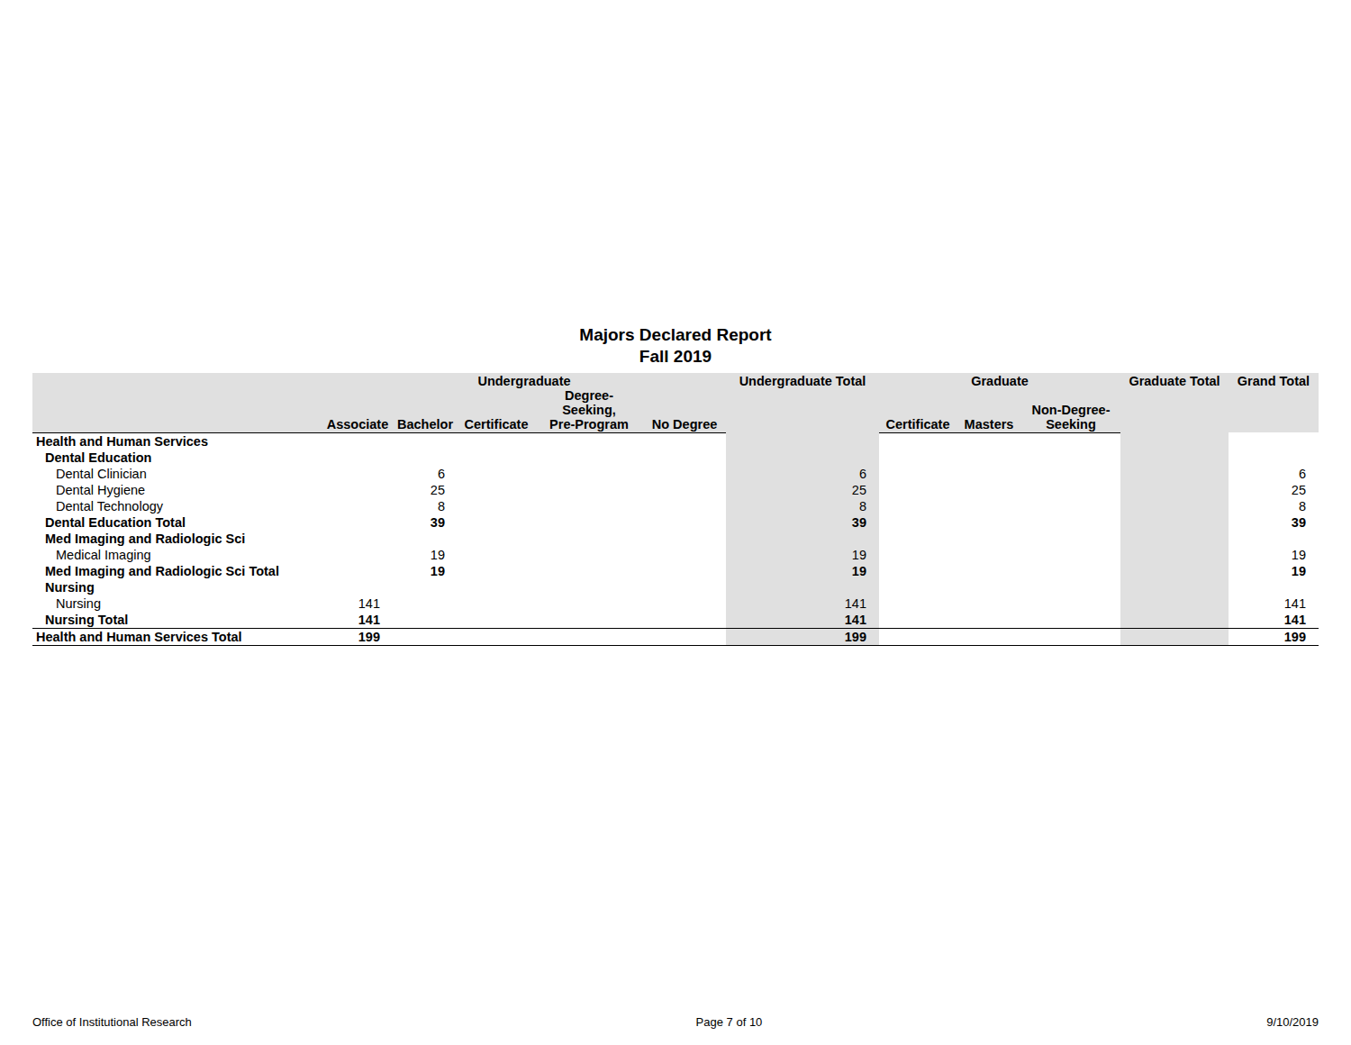Majors Declared Report
Fall 2019
| | Undergraduate | Undergraduate Total | Graduate | Graduate Total | Grand Total |
| --- | --- | --- | --- | --- | --- |
| | | | | Degree-Seeking, | | | | Non-Degree- |
| | Associate | Bachelor | Certificate | Pre-Program | No Degree | Certificate | Masters | Seeking |
| Health and Human Services | | | | | | | | | | | |
| Dental Education | | | | | | | | | | | |
| Dental Clinician | | 6 | | | | 6 | | | | | 6 |
| Dental Hygiene | | 25 | | | | 25 | | | | | 25 |
| Dental Technology | | 8 | | | | 8 | | | | | 8 |
| Dental Education Total | | 39 | | | | 39 | | | | | 39 |
| Med Imaging and Radiologic Sci | | | | | | | | | | | |
| Medical Imaging | | 19 | | | | 19 | | | | | 19 |
| Med Imaging and Radiologic Sci Total | | 19 | | | | 19 | | | | | 19 |
| Nursing | | | | | | | | | | | |
| Nursing | 141 | | | | | 141 | | | | | 141 |
| Nursing Total | 141 | | | | | 141 | | | | | 141 |
| Health and Human Services Total | 199 | | | | | 199 | | | | | 199 |
Office of Institutional Research
Page 7 of 10
9/10/2019